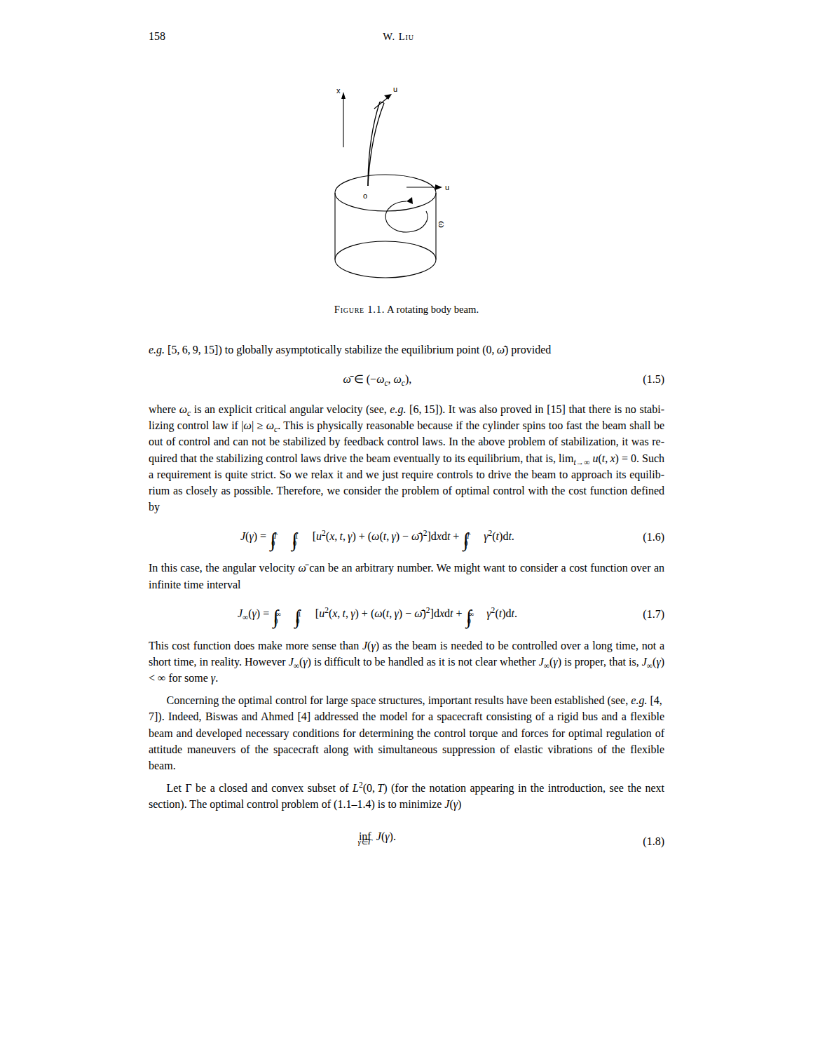158 W. Liu
x u u o ω
Figure 1.1. A rotating body beam.
e.g. [5, 6, 9, 15]) to globally asymptotically stabilize the equilibrium point (0, ω̄) provided
ω̄ ∈ (−ωc, ωc), (1.5)
where ωc is an explicit critical angular velocity (see, e.g. [6, 15]). It was also proved in [15] that there is no stabilizing control law if |ω| ≥ ωc. This is physically reasonable because if the cylinder spins too fast the beam shall be out of control and can not be stabilized by feedback control laws. In the above problem of stabilization, it was required that the stabilizing control laws drive the beam eventually to its equilibrium, that is, limt→∞ u(t, x) = 0. Such a requirement is quite strict. So we relax it and we just require controls to drive the beam to approach its equilibrium as closely as possible. Therefore, we consider the problem of optimal control with the cost function defined by
J(γ) = ∫T 0 ∫10 [u2(x, t, γ) + (ω(t, γ) − ω̄)2]dxdt + ∫T 0 γ2(t)dt. (1.6)
In this case, the angular velocity ω̄ can be an arbitrary number. We might want to consider a cost function over an infinite time interval
J∞(γ) = ∫∞0 ∫10 [u2(x, t, γ) + (ω(t, γ) − ω̄)2]dxdt + ∫∞0 γ2(t)dt. (1.7)
This cost function does make more sense than J(γ) as the beam is needed to be controlled over a long time, not a short time, in reality. However J∞(γ) is difficult to be handled as it is not clear whether J∞(γ) is proper, that is, J∞(γ) < ∞ for some γ.
Concerning the optimal control for large space structures, important results have been established (see, e.g. [4, 7]). Indeed, Biswas and Ahmed [4] addressed the model for a spacecraft consisting of a rigid bus and a flexible beam and developed necessary conditions for determining the control torque and forces for optimal regulation of attitude maneuvers of the spacecraft along with simultaneous suppression of elastic vibrations of the flexible beam.
Let Γ be a closed and convex subset of L2(0, T) (for the notation appearing in the introduction, see the next section). The optimal control problem of (1.1–1.4) is to minimize J(γ)
inf γ∈Γ  J(γ). (1.8)